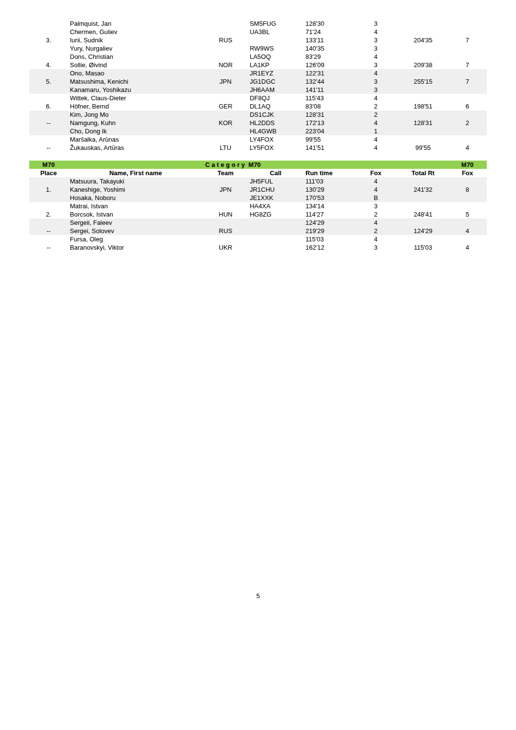| | Palmquist, Jan | | SM5FUG | 128'30 | 3 | | |
| | Chermen, Guliev | | UA3BL | 71'24 | 4 | | |
| 3. | Iurii, Sudnik | RUS | | 133'11 | 3 | 204'35 | 7 |
| | Yury, Nurgaliev | | RW9WS | 140'35 | 3 | | |
| | Dons, Christian | | LA5OQ | 83'29 | 4 | | |
| 4. | Sollie, Øivind | NOR | LA1KP | 126'09 | 3 | 209'38 | 7 |
| | Ono, Masao | | JR1EYZ | 122'31 | 4 | | |
| 5. | Matsushima, Kenichi | JPN | JG1DGC | 132'44 | 3 | 255'15 | 7 |
| | Kanamaru, Yoshikazu | | JH6AAM | 141'11 | 3 | | |
| | Wittek, Claus-Dieter | | DF8QJ | 115'43 | 4 | | |
| 6. | Höfner, Bernd | GER | DL1AQ | 83'08 | 2 | 198'51 | 6 |
| | Kim, Jong Mo | | DS1CJK | 128'31 | 2 | | |
| -- | Namgung, Kuhn | KOR | HL2DDS | 172'13 | 4 | 128'31 | 2 |
| | Cho, Dong Ik | | HL4GWB | 223'04 | 1 | | |
| | Maršalka, Arūnas | | LY4FOX | 99'55 | 4 | | |
| -- | Žukauskas, Artūras | LTU | LY5FOX | 141'51 | 4 | 99'55 | 4 |
| M70 | C a t e g o r y M70 | | M70 |
| Place | Name, First name | Team | Call | Run time | Fox | Total Rt | Fox |
| | Matsuura, Takayuki | | JH5FUL | 111'03 | 4 | | |
| 1. | Kaneshige, Yoshimi | JPN | JR1CHU | 130'29 | 4 | 241'32 | 8 |
| | Hosaka, Noboru | | JE1XXK | 170'53 | B | | |
| | Matrai, Istvan | | HA4XA | 134'14 | 3 | | |
| 2. | Borcsok, Istvan | HUN | HG8ZG | 114'27 | 2 | 248'41 | 5 |
| | Sergeii, Faleev | | | 124'29 | 4 | | |
| -- | Sergei, Solovev | RUS | | 219'29 | 2 | 124'29 | 4 |
| | Fursa, Oleg | | | 115'03 | 4 | | |
| -- | Baranovskyi, Viktor | UKR | | 162'12 | 3 | 115'03 | 4 |
5